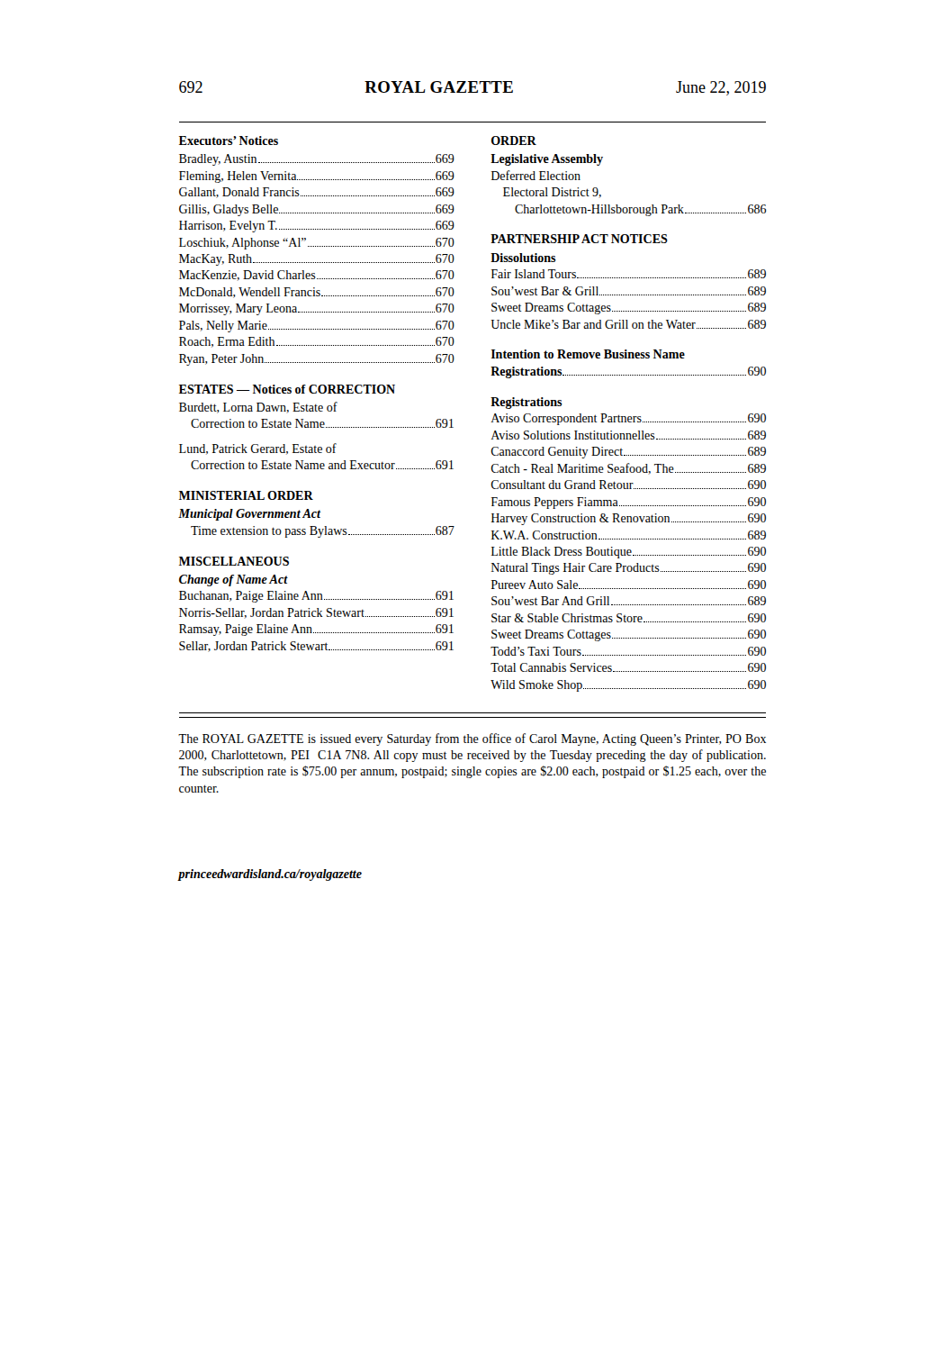692 ROYAL GAZETTE June 22, 2019
Executors’ Notices
Bradley, Austin 669
Fleming, Helen Vernita 669
Gallant, Donald Francis 669
Gillis, Gladys Belle 669
Harrison, Evelyn T. 669
Loschiuk, Alphonse “Al” 670
MacKay, Ruth 670
MacKenzie, David Charles 670
McDonald, Wendell Francis 670
Morrissey, Mary Leona 670
Pals, Nelly Marie 670
Roach, Erma Edith 670
Ryan, Peter John 670
ESTATES — Notices of CORRECTION
Burdett, Lorna Dawn, Estate of
Correction to Estate Name 691
Lund, Patrick Gerard, Estate of
Correction to Estate Name and Executor 691
MINISTERIAL ORDER
Municipal Government Act
Time extension to pass Bylaws 687
MISCELLANEOUS
Change of Name Act
Buchanan, Paige Elaine Ann 691
Norris-Sellar, Jordan Patrick Stewart 691
Ramsay, Paige Elaine Ann 691
Sellar, Jordan Patrick Stewart 691
ORDER
Legislative Assembly
Deferred Election
Electoral District 9,
Charlottetown-Hillsborough Park 686
PARTNERSHIP ACT NOTICES
Dissolutions
Fair Island Tours 689
Sou’west Bar & Grill 689
Sweet Dreams Cottages 689
Uncle Mike’s Bar and Grill on the Water 689
Intention to Remove Business Name
Registrations 690
Registrations
Aviso Correspondent Partners 690
Aviso Solutions Institutionnelles 689
Canaccord Genuity Direct 689
Catch - Real Maritime Seafood, The 689
Consultant du Grand Retour 690
Famous Peppers Fiamma 690
Harvey Construction & Renovation 690
K.W.A. Construction 689
Little Black Dress Boutique 690
Natural Tings Hair Care Products 690
Pureev Auto Sale 690
Sou’west Bar And Grill 689
Star & Stable Christmas Store 690
Sweet Dreams Cottages 690
Todd’s Taxi Tours 690
Total Cannabis Services 690
Wild Smoke Shop 690
The ROYAL GAZETTE is issued every Saturday from the office of Carol Mayne, Acting Queen’s Printer, PO Box 2000, Charlottetown, PEI C1A 7N8. All copy must be received by the Tuesday preceding the day of publication. The subscription rate is $75.00 per annum, postpaid; single copies are $2.00 each, postpaid or $1.25 each, over the counter.
princeedwardisland.ca/royalgazette